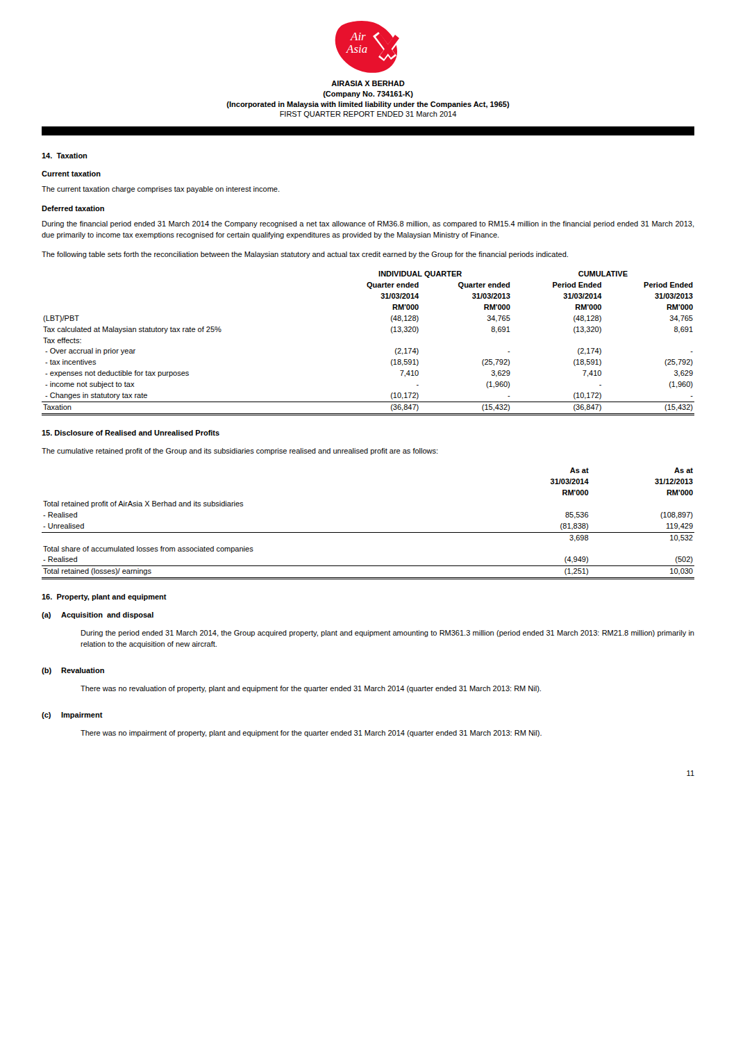Air Asia
AIRASIA X BERHAD
(Company No. 734161-K)
(Incorporated in Malaysia with limited liability under the Companies Act, 1965)
FIRST QUARTER REPORT ENDED 31 March 2014
14. Taxation
Current taxation
The current taxation charge comprises tax payable on interest income.
Deferred taxation
During the financial period ended 31 March 2014 the Company recognised a net tax allowance of RM36.8 million, as compared to RM15.4 million in the financial period ended 31 March 2013, due primarily to income tax exemptions recognised for certain qualifying expenditures as provided by the Malaysian Ministry of Finance.
The following table sets forth the reconciliation between the Malaysian statutory and actual tax credit earned by the Group for the financial periods indicated.
| | INDIVIDUAL QUARTER | CUMULATIVE |
| | Quarter ended | Quarter ended | Period Ended | Period Ended |
| | 31/03/2014 | 31/03/2013 | 31/03/2014 | 31/03/2013 |
| | RM'000 | RM'000 | RM'000 | RM'000 |
| (LBT)/PBT | (48,128) | 34,765 | (48,128) | 34,765 |
| Tax calculated at Malaysian statutory tax rate of 25% | (13,320) | 8,691 | (13,320) | 8,691 |
| Tax effects: | | | | |
| - Over accrual in prior year | (2,174) | - | (2,174) | - |
| - tax incentives | (18,591) | (25,792) | (18,591) | (25,792) |
| - expenses not deductible for tax purposes | 7,410 | 3,629 | 7,410 | 3,629 |
| - income not subject to tax | - | (1,960) | - | (1,960) |
| - Changes in statutory tax rate | (10,172) | - | (10,172) | - |
| Taxation | (36,847) | (15,432) | (36,847) | (15,432) |
15. Disclosure of Realised and Unrealised Profits
The cumulative retained profit of the Group and its subsidiaries comprise realised and unrealised profit are as follows:
| | | As at | As at |
| | | 31/03/2014 | 31/12/2013 |
| | | RM'000 | RM'000 |
| Total retained profit of AirAsia X Berhad and its subsidiaries | | | |
| - Realised | | 85,536 | (108,897) |
| - Unrealised | | (81,838) | 119,429 |
| | | 3,698 | 10,532 |
| Total share of accumulated losses from associated companies | | | |
| - Realised | | (4,949) | (502) |
| Total retained (losses)/ earnings | | (1,251) | 10,030 |
16. Property, plant and equipment
(a)
Acquisition and disposal
During the period ended 31 March 2014, the Group acquired property, plant and equipment amounting to RM361.3 million (period ended 31 March 2013: RM21.8 million) primarily in relation to the acquisition of new aircraft.
(b)
Revaluation
There was no revaluation of property, plant and equipment for the quarter ended 31 March 2014 (quarter ended 31 March 2013: RM Nil).
(c)
Impairment
There was no impairment of property, plant and equipment for the quarter ended 31 March 2014 (quarter ended 31 March 2013: RM Nil).
11